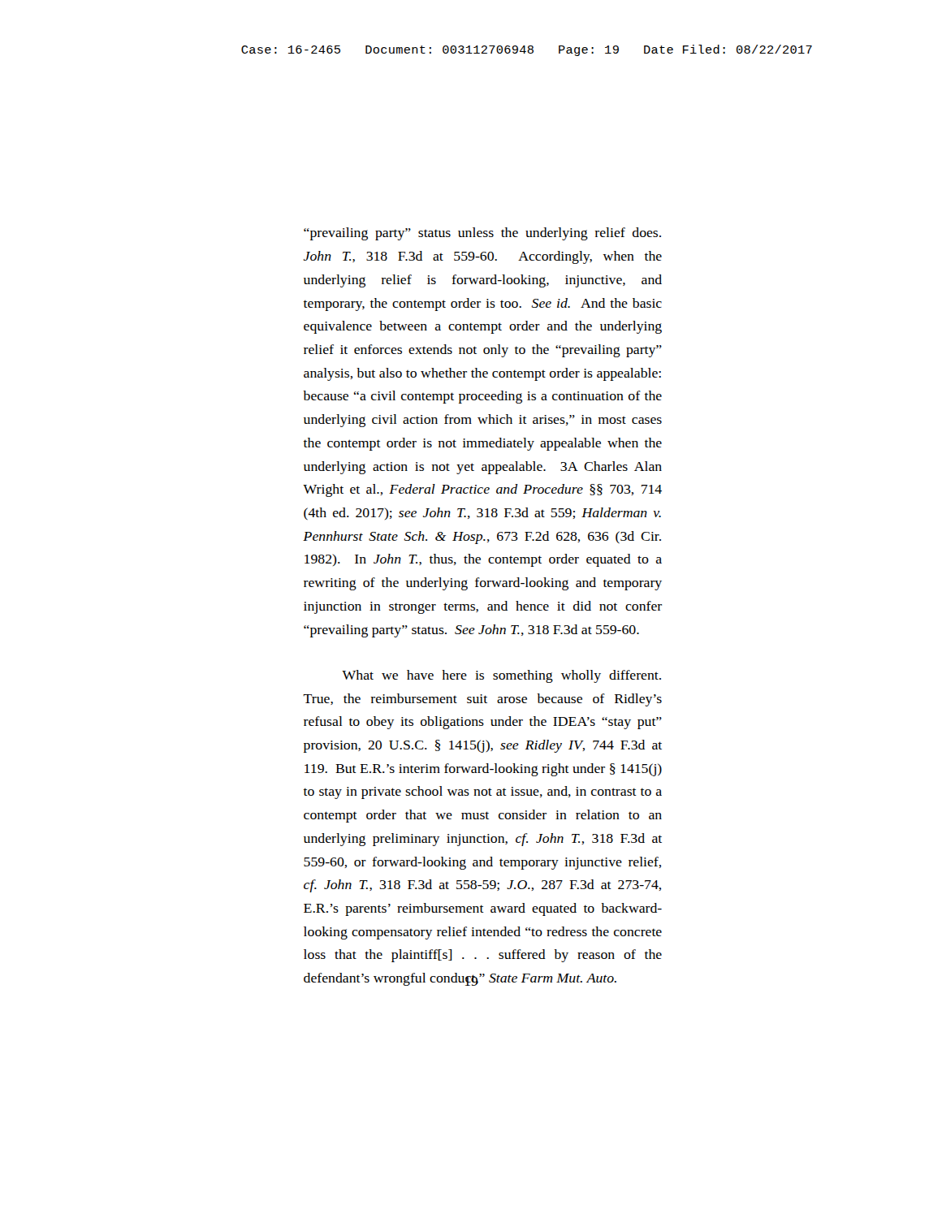Case: 16-2465 Document: 003112706948 Page: 19 Date Filed: 08/22/2017
“prevailing party” status unless the underlying relief does. John T., 318 F.3d at 559-60. Accordingly, when the underlying relief is forward-looking, injunctive, and temporary, the contempt order is too. See id. And the basic equivalence between a contempt order and the underlying relief it enforces extends not only to the “prevailing party” analysis, but also to whether the contempt order is appealable: because “a civil contempt proceeding is a continuation of the underlying civil action from which it arises,” in most cases the contempt order is not immediately appealable when the underlying action is not yet appealable. 3A Charles Alan Wright et al., Federal Practice and Procedure §§ 703, 714 (4th ed. 2017); see John T., 318 F.3d at 559; Halderman v. Pennhurst State Sch. & Hosp., 673 F.2d 628, 636 (3d Cir. 1982). In John T., thus, the contempt order equated to a rewriting of the underlying forward-looking and temporary injunction in stronger terms, and hence it did not confer “prevailing party” status. See John T., 318 F.3d at 559-60.
What we have here is something wholly different. True, the reimbursement suit arose because of Ridley’s refusal to obey its obligations under the IDEA’s “stay put” provision, 20 U.S.C. § 1415(j), see Ridley IV, 744 F.3d at 119. But E.R.’s interim forward-looking right under § 1415(j) to stay in private school was not at issue, and, in contrast to a contempt order that we must consider in relation to an underlying preliminary injunction, cf. John T., 318 F.3d at 559-60, or forward-looking and temporary injunctive relief, cf. John T., 318 F.3d at 558-59; J.O., 287 F.3d at 273-74, E.R.’s parents’ reimbursement award equated to backward-looking compensatory relief intended “to redress the concrete loss that the plaintiff[s] . . . suffered by reason of the defendant’s wrongful conduct,” State Farm Mut. Auto.
19